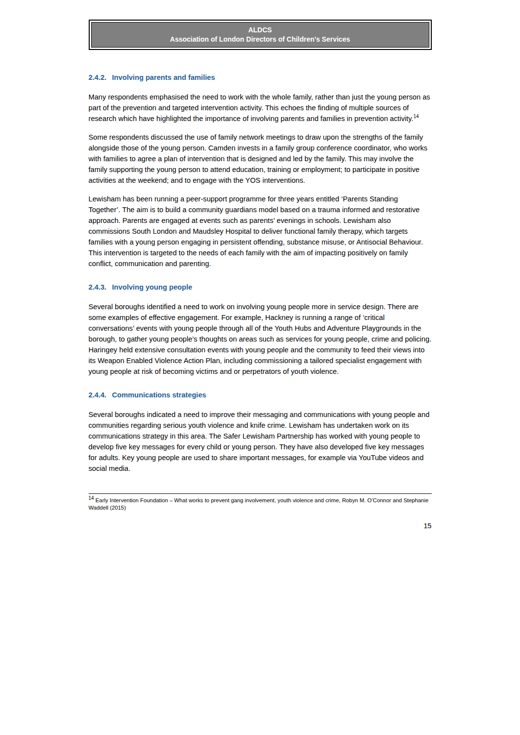ALDCS
Association of London Directors of Children’s Services
2.4.2. Involving parents and families
Many respondents emphasised the need to work with the whole family, rather than just the young person as part of the prevention and targeted intervention activity. This echoes the finding of multiple sources of research which have highlighted the importance of involving parents and families in prevention activity.14
Some respondents discussed the use of family network meetings to draw upon the strengths of the family alongside those of the young person. Camden invests in a family group conference coordinator, who works with families to agree a plan of intervention that is designed and led by the family. This may involve the family supporting the young person to attend education, training or employment; to participate in positive activities at the weekend; and to engage with the YOS interventions.
Lewisham has been running a peer-support programme for three years entitled ‘Parents Standing Together’. The aim is to build a community guardians model based on a trauma informed and restorative approach. Parents are engaged at events such as parents’ evenings in schools. Lewisham also commissions South London and Maudsley Hospital to deliver functional family therapy, which targets families with a young person engaging in persistent offending, substance misuse, or Antisocial Behaviour. This intervention is targeted to the needs of each family with the aim of impacting positively on family conflict, communication and parenting.
2.4.3. Involving young people
Several boroughs identified a need to work on involving young people more in service design. There are some examples of effective engagement. For example, Hackney is running a range of ‘critical conversations’ events with young people through all of the Youth Hubs and Adventure Playgrounds in the borough, to gather young people’s thoughts on areas such as services for young people, crime and policing. Haringey held extensive consultation events with young people and the community to feed their views into its Weapon Enabled Violence Action Plan, including commissioning a tailored specialist engagement with young people at risk of becoming victims and or perpetrators of youth violence.
2.4.4. Communications strategies
Several boroughs indicated a need to improve their messaging and communications with young people and communities regarding serious youth violence and knife crime. Lewisham has undertaken work on its communications strategy in this area. The Safer Lewisham Partnership has worked with young people to develop five key messages for every child or young person. They have also developed five key messages for adults. Key young people are used to share important messages, for example via YouTube videos and social media.
14 Early Intervention Foundation – What works to prevent gang involvement, youth violence and crime, Robyn M. O’Connor and Stephanie Waddell (2015)
15